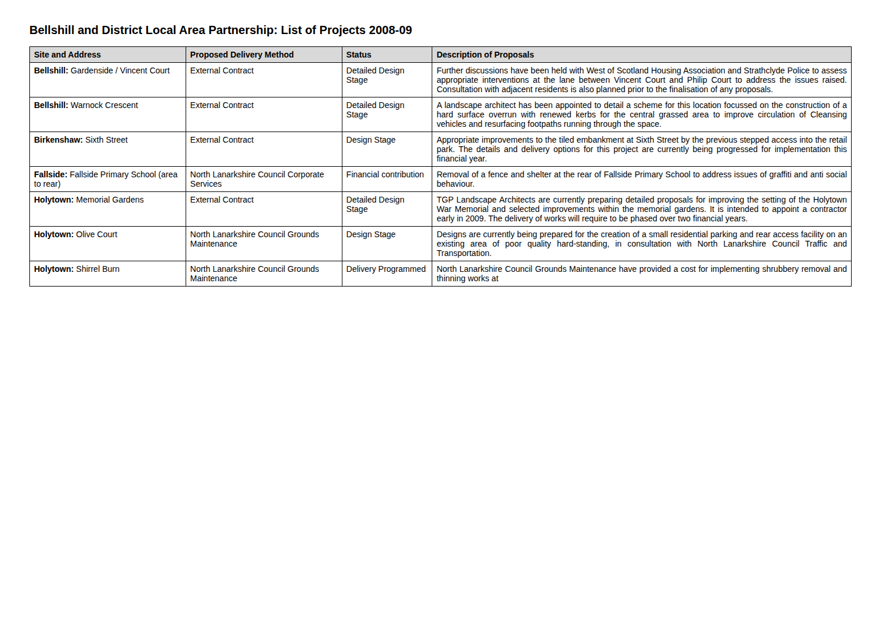Bellshill and District Local Area Partnership: List of Projects 2008-09
| Site and Address | Proposed Delivery Method | Status | Description of Proposals |
| --- | --- | --- | --- |
| Bellshill: Gardenside / Vincent Court | External Contract | Detailed Design Stage | Further discussions have been held with West of Scotland Housing Association and Strathclyde Police to assess appropriate interventions at the lane between Vincent Court and Philip Court to address the issues raised. Consultation with adjacent residents is also planned prior to the finalisation of any proposals. |
| Bellshill: Warnock Crescent | External Contract | Detailed Design Stage | A landscape architect has been appointed to detail a scheme for this location focussed on the construction of a hard surface overrun with renewed kerbs for the central grassed area to improve circulation of Cleansing vehicles and resurfacing footpaths running through the space. |
| Birkenshaw: Sixth Street | External Contract | Design Stage | Appropriate improvements to the tiled embankment at Sixth Street by the previous stepped access into the retail park. The details and delivery options for this project are currently being progressed for implementation this financial year. |
| Fallside: Fallside Primary School (area to rear) | North Lanarkshire Council Corporate Services | Financial contribution | Removal of a fence and shelter at the rear of Fallside Primary School to address issues of graffiti and anti social behaviour. |
| Holytown: Memorial Gardens | External Contract | Detailed Design Stage | TGP Landscape Architects are currently preparing detailed proposals for improving the setting of the Holytown War Memorial and selected improvements within the memorial gardens. It is intended to appoint a contractor early in 2009. The delivery of works will require to be phased over two financial years. |
| Holytown: Olive Court | North Lanarkshire Council Grounds Maintenance | Design Stage | Designs are currently being prepared for the creation of a small residential parking and rear access facility on an existing area of poor quality hard-standing, in consultation with North Lanarkshire Council Traffic and Transportation. |
| Holytown: Shirrel Burn | North Lanarkshire Council Grounds Maintenance | Delivery Programmed | North Lanarkshire Council Grounds Maintenance have provided a cost for implementing shrubbery removal and thinning works at |